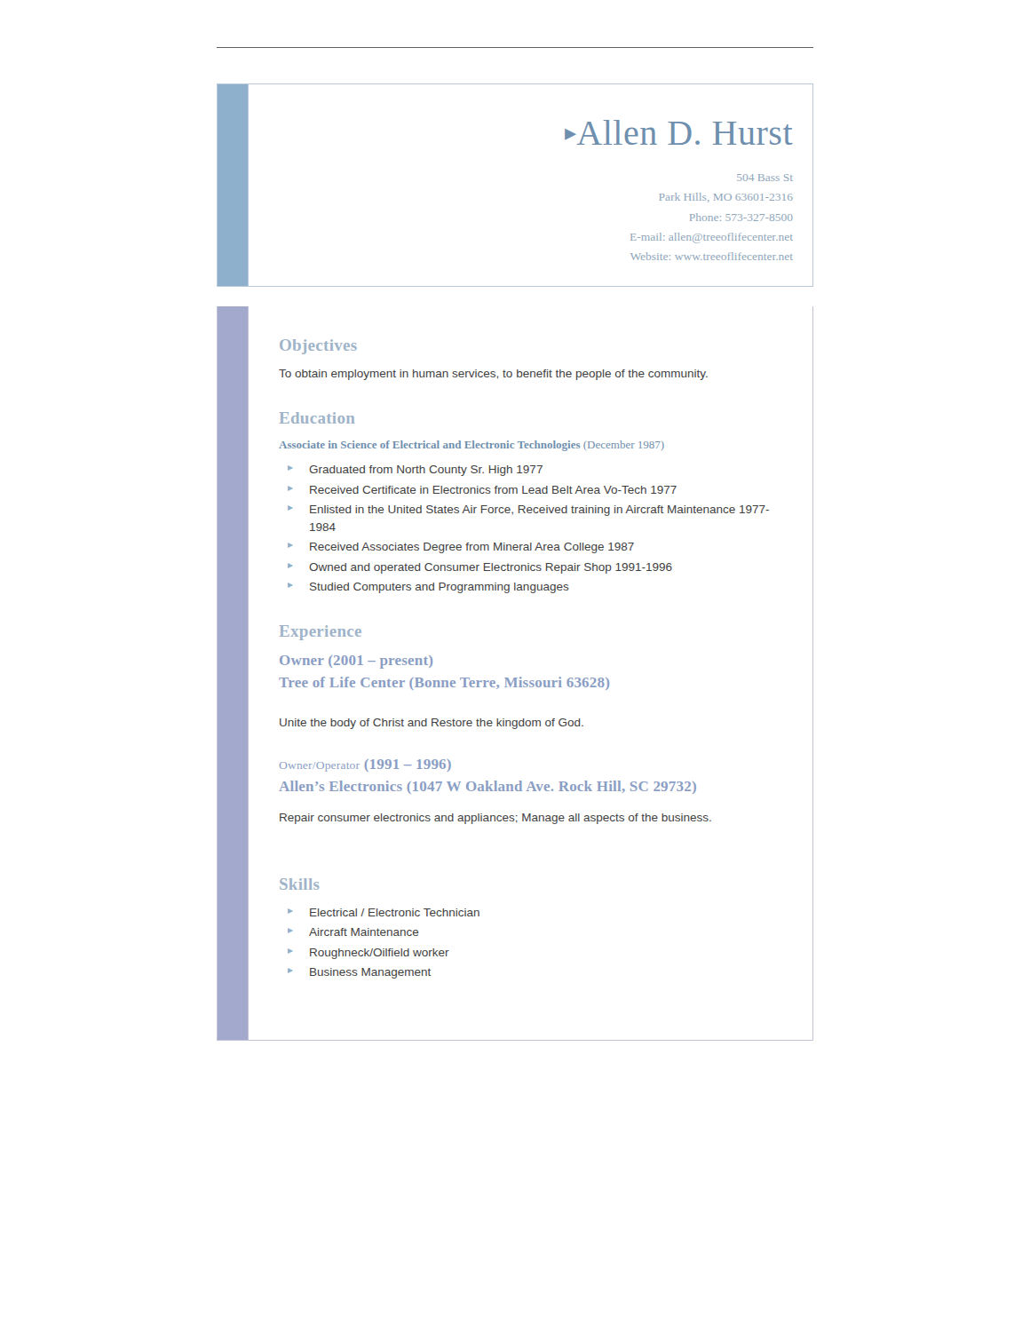▸Allen D. Hurst
504 Bass St
Park Hills, MO 63601-2316
Phone: 573-327-8500
E-mail: allen@treeoflifecenter.net
Website: www.treeoflifecenter.net
Objectives
To obtain employment in human services, to benefit the people of the community.
Education
Associate in Science of Electrical and Electronic Technologies (December 1987)
Graduated from North County Sr. High 1977
Received Certificate in Electronics from Lead Belt Area Vo-Tech 1977
Enlisted in the United States Air Force, Received training in Aircraft Maintenance 1977-1984
Received Associates Degree from Mineral Area College 1987
Owned and operated Consumer Electronics Repair Shop 1991-1996
Studied Computers and Programming languages
Experience
Owner (2001 – present)
Tree of Life Center (Bonne Terre, Missouri 63628)
Unite the body of Christ and Restore the kingdom of God.
Owner/Operator (1991 – 1996)
Allen’s Electronics (1047 W Oakland Ave. Rock Hill, SC 29732)
Repair consumer electronics and appliances; Manage all aspects of the business.
Skills
Electrical / Electronic Technician
Aircraft Maintenance
Roughneck/Oilfield worker
Business Management